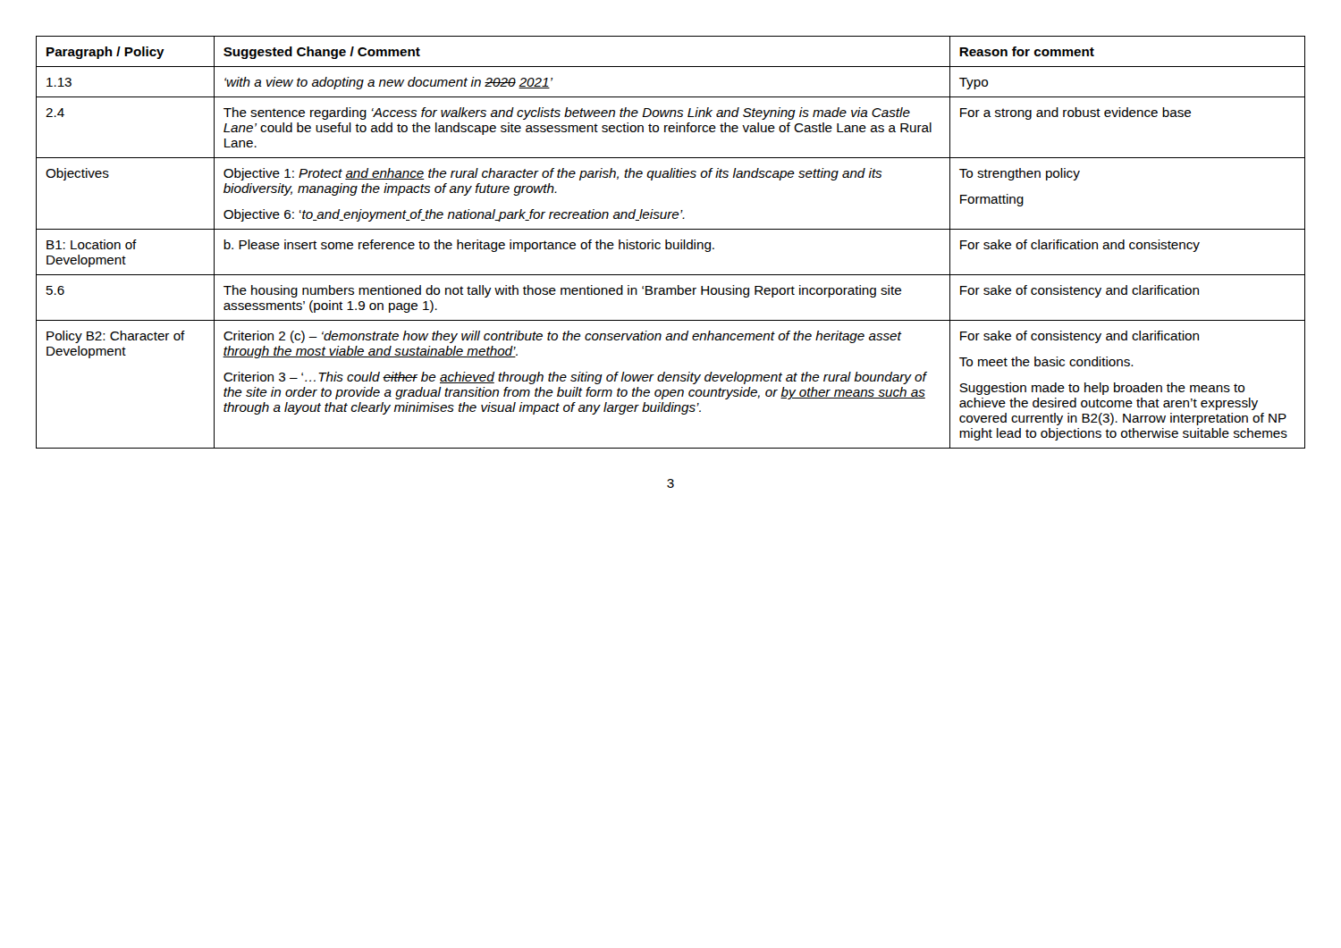| Paragraph / Policy | Suggested Change / Comment | Reason for comment |
| --- | --- | --- |
| 1.13 | ‘with a view to adopting a new document in 2020 2021 ’ | Typo |
| 2.4 | The sentence regarding ‘Access for walkers and cyclists between the Downs Link and Steyning is made via Castle Lane’ could be useful to add to the landscape site assessment section to reinforce the value of Castle Lane as a Rural Lane. | For a strong and robust evidence base |
| Objectives | Objective 1: Protect and enhance the rural character of the parish, the qualities of its landscape setting and its biodiversity, managing the impacts of any future growth. Objective 6: ‘ to and enjoyment of the national park for recreation and leisure’. | To strengthen policy Formatting |
| B1: Location of Development | b. Please insert some reference to the heritage importance of the historic building. | For sake of clarification and consistency |
| 5.6 | The housing numbers mentioned do not tally with those mentioned in ‘Bramber Housing Report incorporating site assessments’ (point 1.9 on page 1). | For sake of consistency and clarification |
| Policy B2: Character of Development | Criterion 2 (c) – ‘demonstrate how they will contribute to the conservation and enhancement of the heritage asset through the most viable and sustainable method’ . Criterion 3 – ‘ …This could either be achieved through the siting of lower density development at the rural boundary of the site in order to provide a gradual transition from the built form to the open countryside, or by other means such as through a layout that clearly minimises the visual impact of any larger buildings’. | For sake of consistency and clarification To meet the basic conditions. Suggestion made to help broaden the means to achieve the desired outcome that aren’t expressly covered currently in B2(3). Narrow interpretation of NP might lead to objections to otherwise suitable schemes |
3